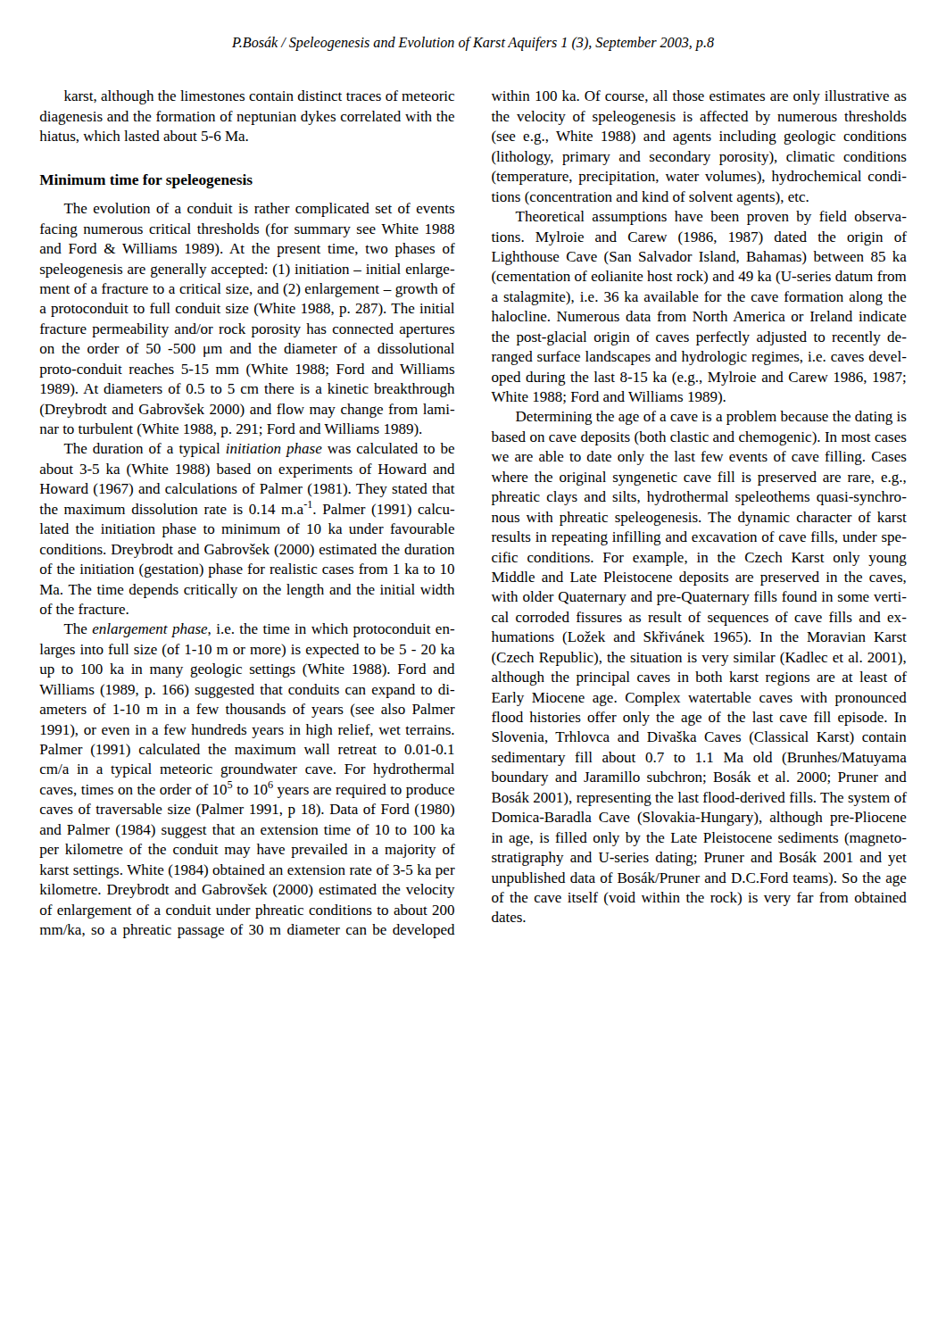P.Bosák / Speleogenesis and Evolution of Karst Aquifers 1 (3), September 2003, p.8
karst, although the limestones contain distinct traces of meteoric diagenesis and the formation of neptunian dykes correlated with the hiatus, which lasted about 5-6 Ma.
Minimum time for speleogenesis
The evolution of a conduit is rather complicated set of events facing numerous critical thresholds (for summary see White 1988 and Ford & Williams 1989). At the present time, two phases of speleogenesis are generally accepted: (1) initiation – initial enlargement of a fracture to a critical size, and (2) enlargement – growth of a protoconduit to full conduit size (White 1988, p. 287). The initial fracture permeability and/or rock porosity has connected apertures on the order of 50 -500 μm and the diameter of a dissolutional proto-conduit reaches 5-15 mm (White 1988; Ford and Williams 1989). At diameters of 0.5 to 5 cm there is a kinetic breakthrough (Dreybrodt and Gabrovšek 2000) and flow may change from laminar to turbulent (White 1988, p. 291; Ford and Williams 1989).
The duration of a typical initiation phase was calculated to be about 3-5 ka (White 1988) based on experiments of Howard and Howard (1967) and calculations of Palmer (1981). They stated that the maximum dissolution rate is 0.14 m.a-1. Palmer (1991) calculated the initiation phase to minimum of 10 ka under favourable conditions. Dreybrodt and Gabrovšek (2000) estimated the duration of the initiation (gestation) phase for realistic cases from 1 ka to 10 Ma. The time depends critically on the length and the initial width of the fracture.
The enlargement phase, i.e. the time in which protoconduit enlarges into full size (of 1-10 m or more) is expected to be 5 - 20 ka up to 100 ka in many geologic settings (White 1988). Ford and Williams (1989, p. 166) suggested that conduits can expand to diameters of 1-10 m in a few thousands of years (see also Palmer 1991), or even in a few hundreds years in high relief, wet terrains. Palmer (1991) calculated the maximum wall retreat to 0.01-0.1 cm/a in a typical meteoric groundwater cave. For hydrothermal caves, times on the order of 105 to 106 years are required to produce caves of traversable size (Palmer 1991, p 18). Data of Ford (1980) and Palmer (1984) suggest that an extension time of 10 to 100 ka per kilometre of the conduit may have prevailed in a majority of karst settings. White (1984) obtained an extension rate of 3-5 ka per kilometre. Dreybrodt and Gabrovšek (2000) estimated the velocity of enlargement of a conduit under phreatic conditions to about 200 mm/ka, so a phreatic passage of 30 m diameter can be developed within 100 ka. Of course, all those estimates are only illustrative as the velocity of speleogenesis is affected by numerous thresholds (see e.g., White 1988) and agents including geologic conditions (lithology, primary and secondary porosity), climatic conditions (temperature, precipitation, water volumes), hydrochemical conditions (concentration and kind of solvent agents), etc.
Theoretical assumptions have been proven by field observations. Mylroie and Carew (1986, 1987) dated the origin of Lighthouse Cave (San Salvador Island, Bahamas) between 85 ka (cementation of eolianite host rock) and 49 ka (U-series datum from a stalagmite), i.e. 36 ka available for the cave formation along the halocline. Numerous data from North America or Ireland indicate the post-glacial origin of caves perfectly adjusted to recently deranged surface landscapes and hydrologic regimes, i.e. caves developed during the last 8-15 ka (e.g., Mylroie and Carew 1986, 1987; White 1988; Ford and Williams 1989).
Determining the age of a cave is a problem because the dating is based on cave deposits (both clastic and chemogenic). In most cases we are able to date only the last few events of cave filling. Cases where the original syngenetic cave fill is preserved are rare, e.g., phreatic clays and silts, hydrothermal speleothems quasi-synchronous with phreatic speleogenesis. The dynamic character of karst results in repeating infilling and excavation of cave fills, under specific conditions. For example, in the Czech Karst only young Middle and Late Pleistocene deposits are preserved in the caves, with older Quaternary and pre-Quaternary fills found in some vertical corroded fissures as result of sequences of cave fills and exhumations (Ložek and Skřivánek 1965). In the Moravian Karst (Czech Republic), the situation is very similar (Kadlec et al. 2001), although the principal caves in both karst regions are at least of Early Miocene age. Complex watertable caves with pronounced flood histories offer only the age of the last cave fill episode. In Slovenia, Trhlovca and Divaška Caves (Classical Karst) contain sedimentary fill about 0.7 to 1.1 Ma old (Brunhes/Matuyama boundary and Jaramillo subchron; Bosák et al. 2000; Pruner and Bosák 2001), representing the last flood-derived fills. The system of Domica-Baradla Cave (Slovakia-Hungary), although pre-Pliocene in age, is filled only by the Late Pleistocene sediments (magneto-stratigraphy and U-series dating; Pruner and Bosák 2001 and yet unpublished data of Bosák/Pruner and D.C.Ford teams). So the age of the cave itself (void within the rock) is very far from obtained dates.